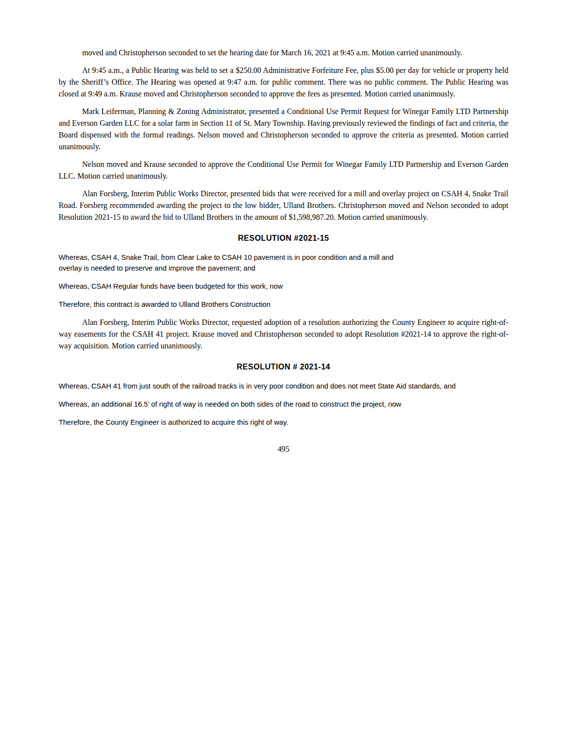moved and Christopherson seconded to set the hearing date for March 16, 2021 at 9:45 a.m. Motion carried unanimously.
At 9:45 a.m., a Public Hearing was held to set a $250.00 Administrative Forfeiture Fee, plus $5.00 per day for vehicle or property held by the Sheriff’s Office. The Hearing was opened at 9:47 a.m. for public comment. There was no public comment. The Public Hearing was closed at 9:49 a.m. Krause moved and Christopherson seconded to approve the fees as presented. Motion carried unanimously.
Mark Leiferman, Planning & Zoning Administrator, presented a Conditional Use Permit Request for Winegar Family LTD Partnership and Everson Garden LLC for a solar farm in Section 11 of St. Mary Township. Having previously reviewed the findings of fact and criteria, the Board dispensed with the formal readings. Nelson moved and Christopherson seconded to approve the criteria as presented. Motion carried unanimously.
Nelson moved and Krause seconded to approve the Conditional Use Permit for Winegar Family LTD Partnership and Everson Garden LLC. Motion carried unanimously.
Alan Forsberg, Interim Public Works Director, presented bids that were received for a mill and overlay project on CSAH 4, Snake Trail Road. Forsberg recommended awarding the project to the low bidder, Ulland Brothers. Christopherson moved and Nelson seconded to adopt Resolution 2021-15 to award the bid to Ulland Brothers in the amount of $1,598,987.20. Motion carried unanimously.
RESOLUTION #2021-15
Whereas, CSAH 4, Snake Trail, from Clear Lake to CSAH 10 pavement is in poor condition and a mill and
overlay is needed to preserve and improve the pavement; and
Whereas, CSAH Regular funds have been budgeted for this work, now
Therefore, this contract is awarded to Ulland Brothers Construction
Alan Forsberg, Interim Public Works Director, requested adoption of a resolution authorizing the County Engineer to acquire right-of-way easements for the CSAH 41 project. Krause moved and Christopherson seconded to adopt Resolution #2021-14 to approve the right-of-way acquisition. Motion carried unanimously.
RESOLUTION # 2021-14
Whereas, CSAH 41 from just south of the railroad tracks is in very poor condition and does not meet State Aid standards, and
Whereas, an additional 16.5’ of right of way is needed on both sides of the road to construct the project, now
Therefore, the County Engineer is authorized to acquire this right of way.
495